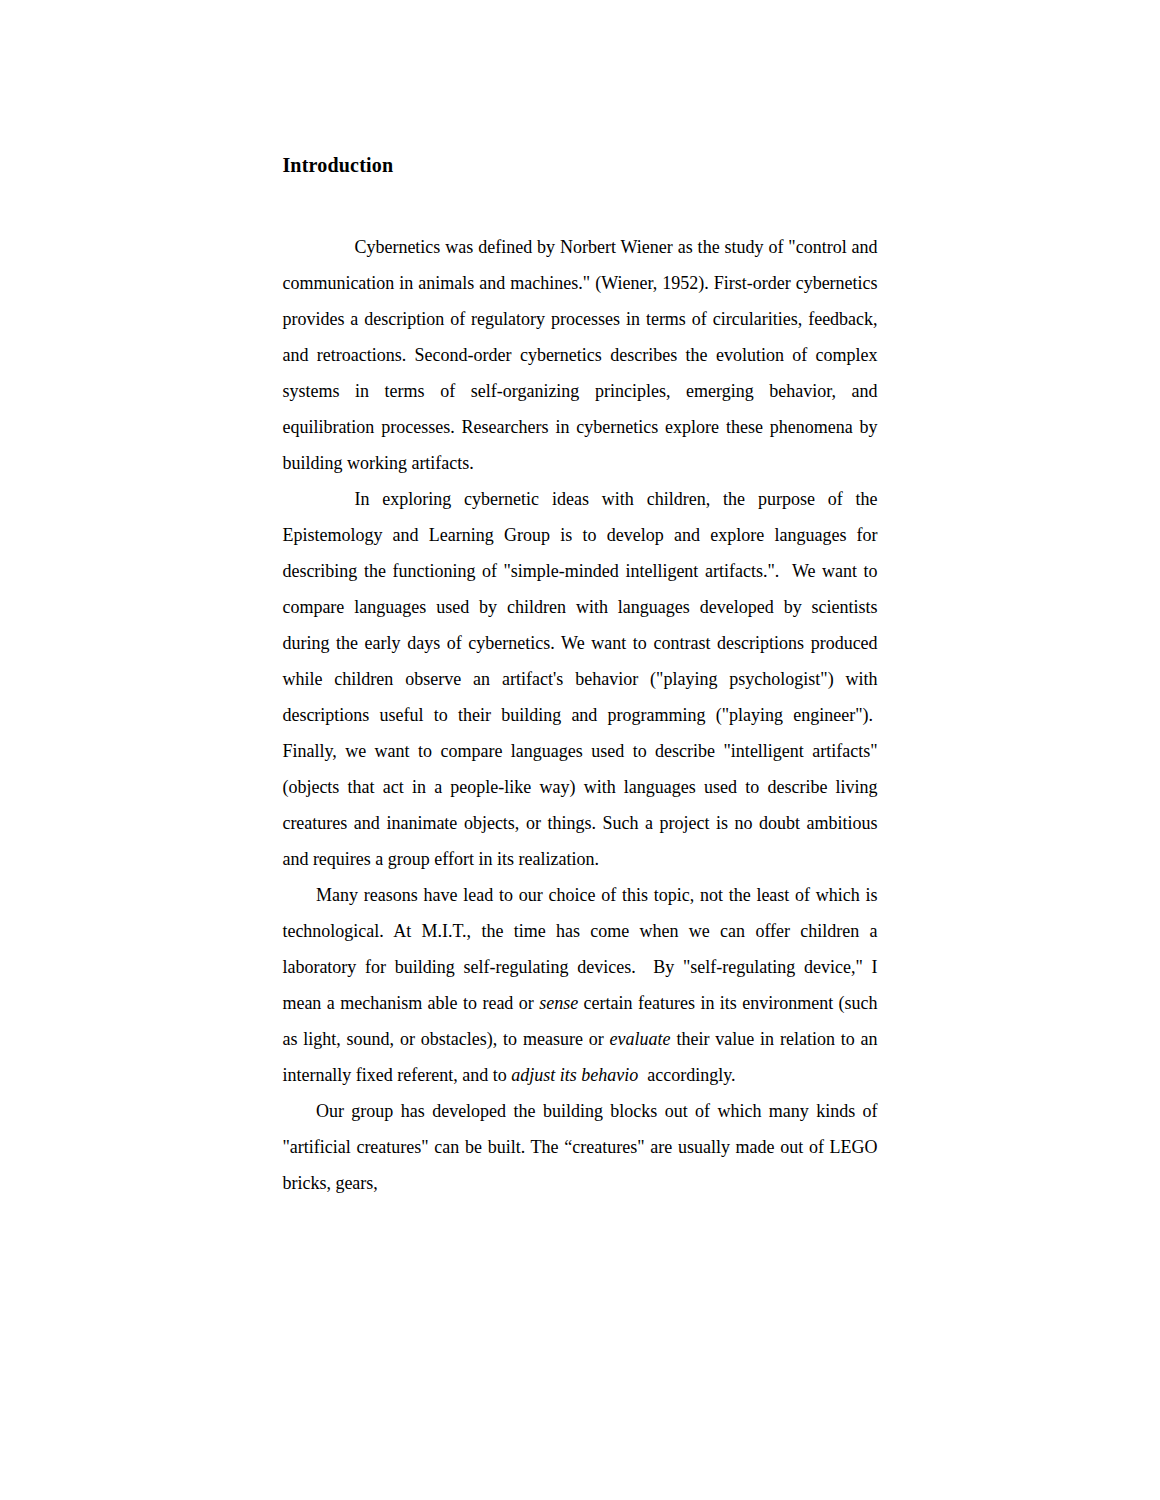Introduction
Cybernetics was defined by Norbert Wiener as the study of "control and communication in animals and machines." (Wiener, 1952). First-order cybernetics provides a description of regulatory processes in terms of circularities, feedback, and retroactions. Second-order cybernetics describes the evolution of complex systems in terms of self-organizing principles, emerging behavior, and equilibration processes. Researchers in cybernetics explore these phenomena by building working artifacts.
In exploring cybernetic ideas with children, the purpose of the Epistemology and Learning Group is to develop and explore languages for describing the functioning of "simple-minded intelligent artifacts.". We want to compare languages used by children with languages developed by scientists during the early days of cybernetics. We want to contrast descriptions produced while children observe an artifact's behavior ("playing psychologist") with descriptions useful to their building and programming ("playing engineer"). Finally, we want to compare languages used to describe "intelligent artifacts" (objects that act in a people-like way) with languages used to describe living creatures and inanimate objects, or things. Such a project is no doubt ambitious and requires a group effort in its realization.
Many reasons have lead to our choice of this topic, not the least of which is technological. At M.I.T., the time has come when we can offer children a laboratory for building self-regulating devices. By "self-regulating device," I mean a mechanism able to read or sense certain features in its environment (such as light, sound, or obstacles), to measure or evaluate their value in relation to an internally fixed referent, and to adjust its behavio accordingly.
Our group has developed the building blocks out of which many kinds of "artificial creatures" can be built. The “creatures" are usually made out of LEGO bricks, gears,